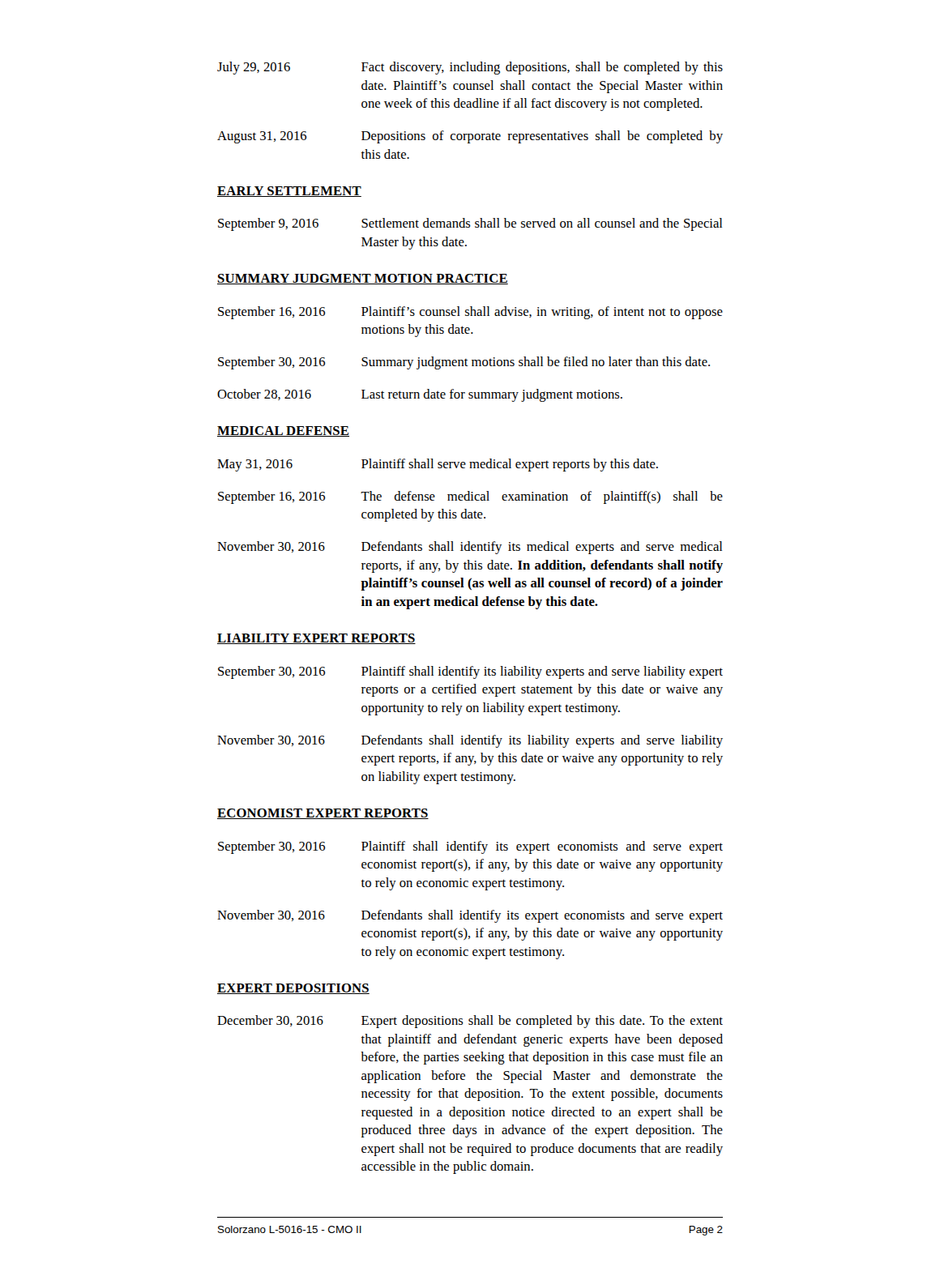July 29, 2016
Fact discovery, including depositions, shall be completed by this date. Plaintiff’s counsel shall contact the Special Master within one week of this deadline if all fact discovery is not completed.
August 31, 2016
Depositions of corporate representatives shall be completed by this date.
EARLY SETTLEMENT
September 9, 2016
Settlement demands shall be served on all counsel and the Special Master by this date.
SUMMARY JUDGMENT MOTION PRACTICE
September 16, 2016
Plaintiff’s counsel shall advise, in writing, of intent not to oppose motions by this date.
September 30, 2016
Summary judgment motions shall be filed no later than this date.
October 28, 2016
Last return date for summary judgment motions.
MEDICAL DEFENSE
May 31, 2016
Plaintiff shall serve medical expert reports by this date.
September 16, 2016
The defense medical examination of plaintiff(s) shall be completed by this date.
November 30, 2016
Defendants shall identify its medical experts and serve medical reports, if any, by this date. In addition, defendants shall notify plaintiff’s counsel (as well as all counsel of record) of a joinder in an expert medical defense by this date.
LIABILITY EXPERT REPORTS
September 30, 2016
Plaintiff shall identify its liability experts and serve liability expert reports or a certified expert statement by this date or waive any opportunity to rely on liability expert testimony.
November 30, 2016
Defendants shall identify its liability experts and serve liability expert reports, if any, by this date or waive any opportunity to rely on liability expert testimony.
ECONOMIST EXPERT REPORTS
September 30, 2016
Plaintiff shall identify its expert economists and serve expert economist report(s), if any, by this date or waive any opportunity to rely on economic expert testimony.
November 30, 2016
Defendants shall identify its expert economists and serve expert economist report(s), if any, by this date or waive any opportunity to rely on economic expert testimony.
EXPERT DEPOSITIONS
December 30, 2016
Expert depositions shall be completed by this date. To the extent that plaintiff and defendant generic experts have been deposed before, the parties seeking that deposition in this case must file an application before the Special Master and demonstrate the necessity for that deposition. To the extent possible, documents requested in a deposition notice directed to an expert shall be produced three days in advance of the expert deposition. The expert shall not be required to produce documents that are readily accessible in the public domain.
Solorzano L-5016-15 - CMO II
Page 2